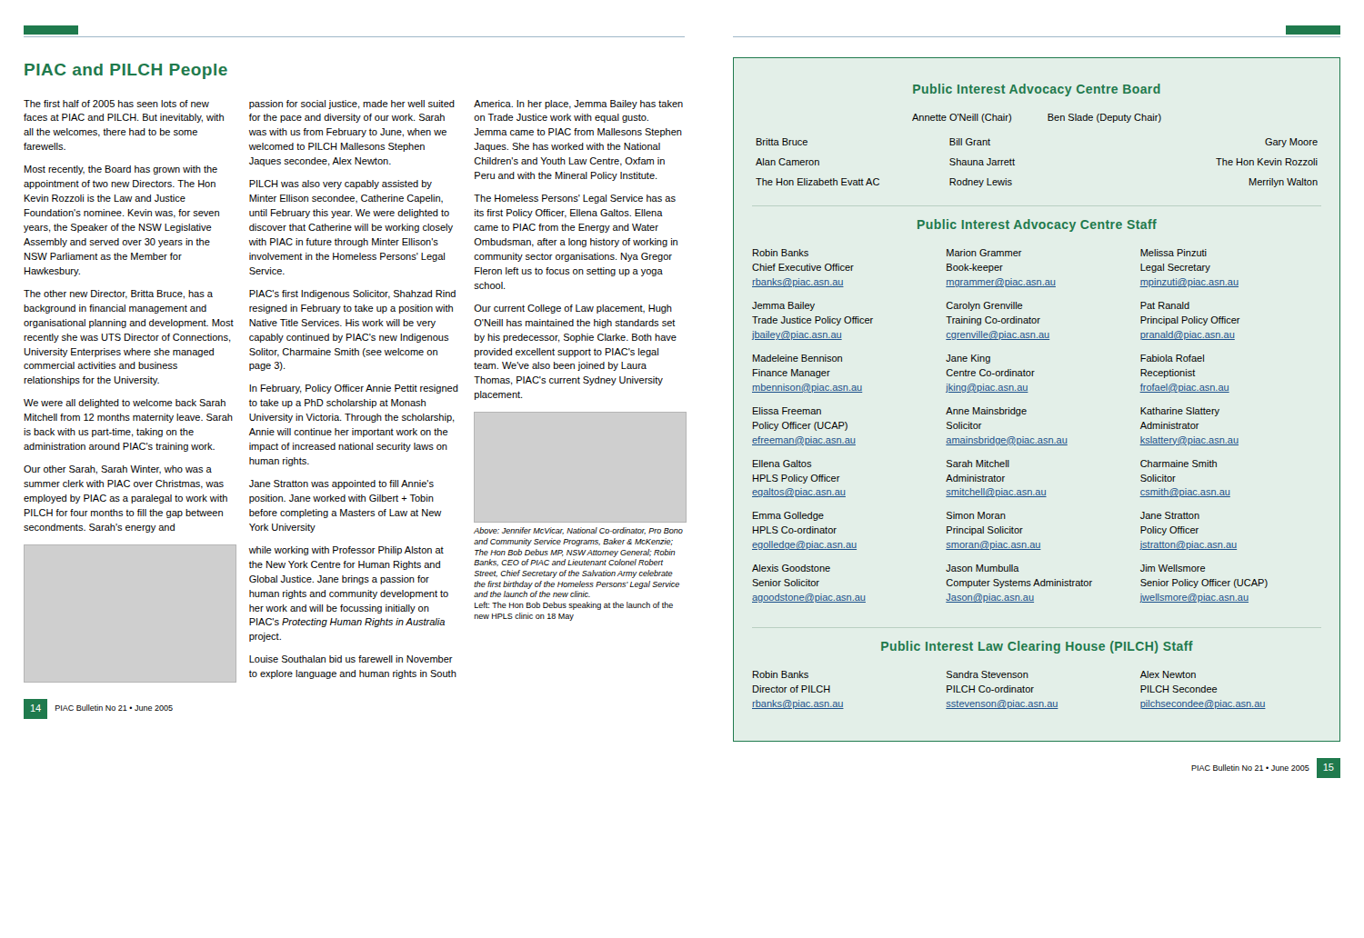PIAC and PILCH People
The first half of 2005 has seen lots of new faces at PIAC and PILCH. But inevitably, with all the welcomes, there had to be some farewells.
Most recently, the Board has grown with the appointment of two new Directors. The Hon Kevin Rozzoli is the Law and Justice Foundation's nominee. Kevin was, for seven years, the Speaker of the NSW Legislative Assembly and served over 30 years in the NSW Parliament as the Member for Hawkesbury.
The other new Director, Britta Bruce, has a background in financial management and organisational planning and development. Most recently she was UTS Director of Connections, University Enterprises where she managed commercial activities and business relationships for the University.
We were all delighted to welcome back Sarah Mitchell from 12 months maternity leave. Sarah is back with us part-time, taking on the administration around PIAC's training work.
Our other Sarah, Sarah Winter, who was a summer clerk with PIAC over Christmas, was employed by PIAC as a paralegal to work with PILCH for four months to fill the gap between secondments. Sarah's energy and
passion for social justice, made her well suited for the pace and diversity of our work. Sarah was with us from February to June, when we welcomed to PILCH Mallesons Stephen Jaques secondee, Alex Newton.
PILCH was also very capably assisted by Minter Ellison secondee, Catherine Capelin, until February this year. We were delighted to discover that Catherine will be working closely with PIAC in future through Minter Ellison's involvement in the Homeless Persons' Legal Service.
PIAC's first Indigenous Solicitor, Shahzad Rind resigned in February to take up a position with Native Title Services. His work will be very capably continued by PIAC's new Indigenous Solitor, Charmaine Smith (see welcome on page 3).
In February, Policy Officer Annie Pettit resigned to take up a PhD scholarship at Monash University in Victoria. Through the scholarship, Annie will continue her important work on the impact of increased national security laws on human rights.
Jane Stratton was appointed to fill Annie's position. Jane worked with Gilbert + Tobin before completing a Masters of Law at New York University
while working with Professor Philip Alston at the New York Centre for Human Rights and Global Justice. Jane brings a passion for human rights and community development to her work and will be focussing initially on PIAC's Protecting Human Rights in Australia project.
Louise Southalan bid us farewell in November to explore language and human rights in South America. In her place, Jemma Bailey has taken on Trade Justice work with equal gusto. Jemma came to PIAC from Mallesons Stephen Jaques. She has worked with the National Children's and Youth Law Centre, Oxfam in Peru and with the Mineral Policy Institute.
The Homeless Persons' Legal Service has as its first Policy Officer, Ellena Galtos. Ellena came to PIAC from the Energy and Water Ombudsman, after a long history of working in community sector organisations. Nya Gregor Fleron left us to focus on setting up a yoga school.
Our current College of Law placement, Hugh O'Neill has maintained the high standards set by his predecessor, Sophie Clarke. Both have provided excellent support to PIAC's legal team. We've also been joined by Laura Thomas, PIAC's current Sydney University placement.
Above: Jennifer McVicar, National Co-ordinator, Pro Bono and Community Service Programs, Baker & McKenzie; The Hon Bob Debus MP, NSW Attorney General; Robin Banks, CEO of PIAC and Lieutenant Colonel Robert Street, Chief Secretary of the Salvation Army celebrate the first birthday of the Homeless Persons' Legal Service and the launch of the new clinic.
Left: The Hon Bob Debus speaking at the launch of the new HPLS clinic on 18 May
14 PIAC Bulletin No 21 • June 2005
Public Interest Advocacy Centre Board
Annette O'Neill (Chair) Ben Slade (Deputy Chair)
| Britta Bruce | Bill Grant | Gary Moore |
| Alan Cameron | Shauna Jarrett | The Hon Kevin Rozzoli |
| The Hon Elizabeth Evatt AC | Rodney Lewis | Merrilyn Walton |
Public Interest Advocacy Centre Staff
Robin Banks Chief Executive Officer rbanks@piac.asn.au
Jemma Bailey Trade Justice Policy Officer jbailey@piac.asn.au
Madeleine Bennison Finance Manager mbennison@piac.asn.au
Elissa Freeman Policy Officer (UCAP) efreeman@piac.asn.au
Ellena Galtos HPLS Policy Officer egaltos@piac.asn.au
Emma Golledge HPLS Co-ordinator egolledge@piac.asn.au
Alexis Goodstone Senior Solicitor agoodstone@piac.asn.au
Marion Grammer Book-keeper mgrammer@piac.asn.au
Carolyn Grenville Training Co-ordinator cgrenville@piac.asn.au
Jane King Centre Co-ordinator jking@piac.asn.au
Anne Mainsbridge Solicitor amainsbridge@piac.asn.au
Sarah Mitchell Administrator smitchell@piac.asn.au
Simon Moran Principal Solicitor smoran@piac.asn.au
Jason Mumbulla Computer Systems Administrator Jason@piac.asn.au
Melissa Pinzuti Legal Secretary mpinzuti@piac.asn.au
Pat Ranald Principal Policy Officer pranald@piac.asn.au
Fabiola Rofael Receptionist frofael@piac.asn.au
Katharine Slattery Administrator kslattery@piac.asn.au
Charmaine Smith Solicitor csmith@piac.asn.au
Jane Stratton Policy Officer jstratton@piac.asn.au
Jim Wellsmore Senior Policy Officer (UCAP) jwellsmore@piac.asn.au
Public Interest Law Clearing House (PILCH) Staff
Robin Banks Director of PILCH rbanks@piac.asn.au
Sandra Stevenson PILCH Co-ordinator sstevenson@piac.asn.au
Alex Newton PILCH Secondee pilchsecondee@piac.asn.au
PIAC Bulletin No 21 • June 2005 15